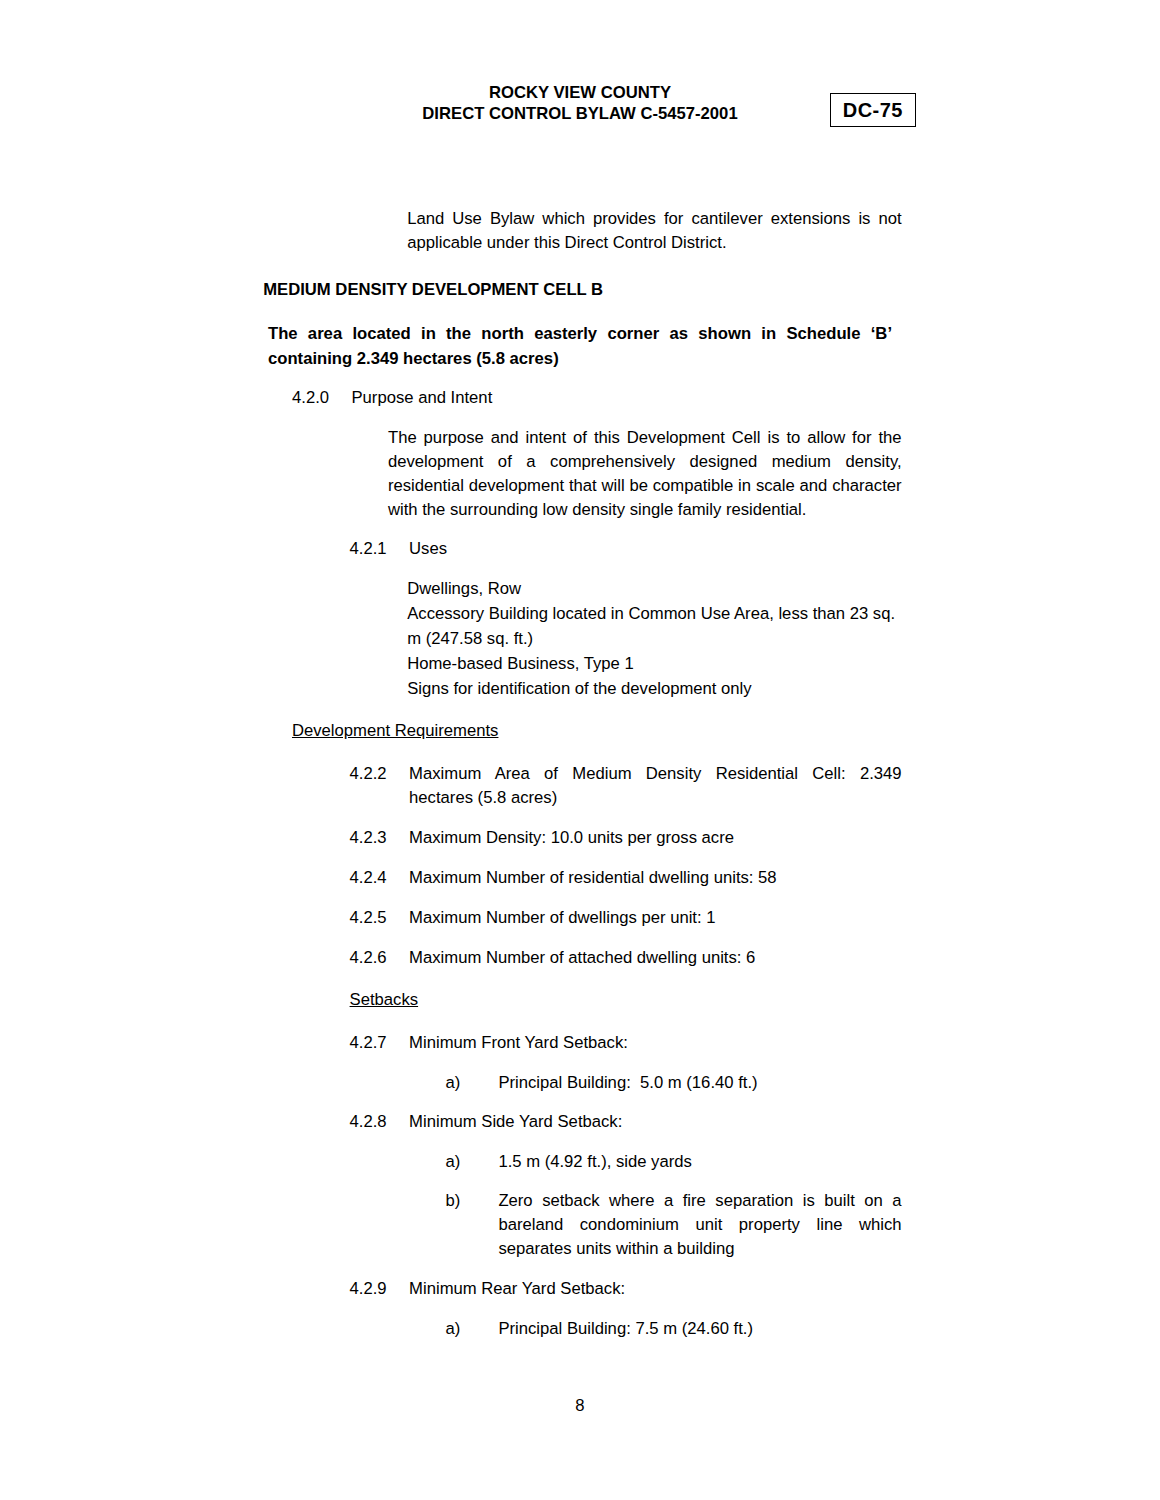ROCKY VIEW COUNTY DIRECT CONTROL BYLAW C-5457-2001
DC-75
Land Use Bylaw which provides for cantilever extensions is not applicable under this Direct Control District.
MEDIUM DENSITY DEVELOPMENT CELL B
The area located in the north easterly corner as shown in Schedule ‘B’ containing 2.349 hectares (5.8 acres)
4.2.0
Purpose and Intent
The purpose and intent of this Development Cell is to allow for the development of a comprehensively designed medium density, residential development that will be compatible in scale and character with the surrounding low density single family residential.
4.2.1
Uses
Dwellings, Row
Accessory Building located in Common Use Area, less than 23 sq. m (247.58 sq. ft.)
Home-based Business, Type 1
Signs for identification of the development only
Development Requirements
4.2.2
Maximum Area of Medium Density Residential Cell: 2.349 hectares (5.8 acres)
4.2.3
Maximum Density: 10.0 units per gross acre
4.2.4
Maximum Number of residential dwelling units: 58
4.2.5
Maximum Number of dwellings per unit: 1
4.2.6
Maximum Number of attached dwelling units: 6
Setbacks
4.2.7
Minimum Front Yard Setback:
a)
Principal Building: 5.0 m (16.40 ft.)
4.2.8
Minimum Side Yard Setback:
a)
1.5 m (4.92 ft.), side yards
b)
Zero setback where a fire separation is built on a bareland condominium unit property line which separates units within a building
4.2.9
Minimum Rear Yard Setback:
a)
Principal Building: 7.5 m (24.60 ft.)
8